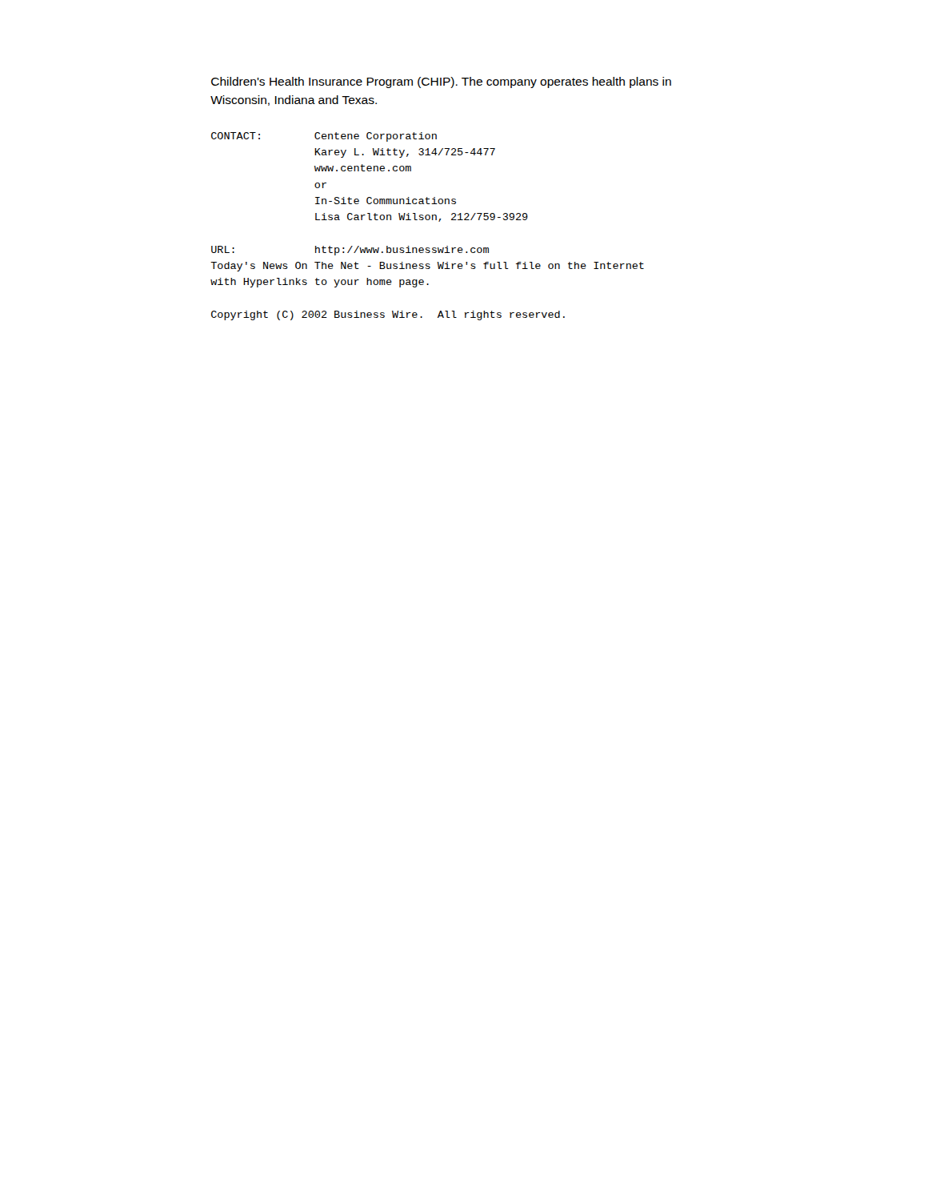Children's Health Insurance Program (CHIP). The company operates health plans in Wisconsin, Indiana and Texas.
CONTACT:        Centene Corporation
                Karey L. Witty, 314/725-4477
                www.centene.com
                or
                In-Site Communications
                Lisa Carlton Wilson, 212/759-3929
URL:            http://www.businesswire.com
Today's News On The Net - Business Wire's full file on the Internet
with Hyperlinks to your home page.
Copyright (C) 2002 Business Wire.  All rights reserved.